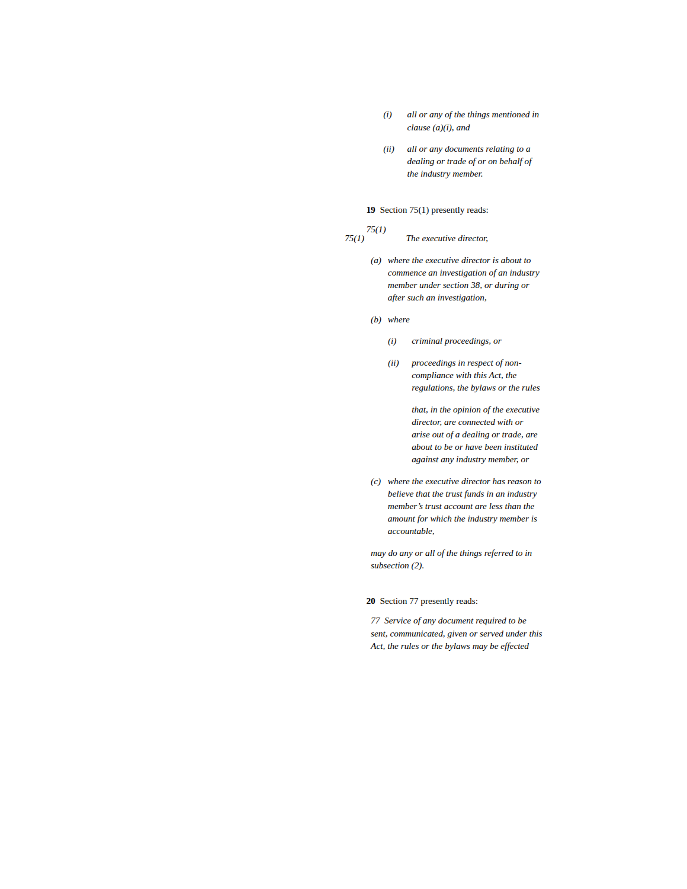(i) all or any of the things mentioned in clause (a)(i), and
(ii) all or any documents relating to a dealing or trade of or on behalf of the industry member.
19 Section 75(1) presently reads:
75(1)
75(1) The executive director,
(a) where the executive director is about to commence an investigation of an industry member under section 38, or during or after such an investigation,
(b) where
(i) criminal proceedings, or
(ii) proceedings in respect of non-compliance with this Act, the regulations, the bylaws or the rules
that, in the opinion of the executive director, are connected with or arise out of a dealing or trade, are about to be or have been instituted against any industry member, or
(c) where the executive director has reason to believe that the trust funds in an industry member’s trust account are less than the amount for which the industry member is accountable,
may do any or all of the things referred to in subsection (2).
20 Section 77 presently reads:
77 Service of any document required to be sent, communicated, given or served under this Act, the rules or the bylaws may be effected